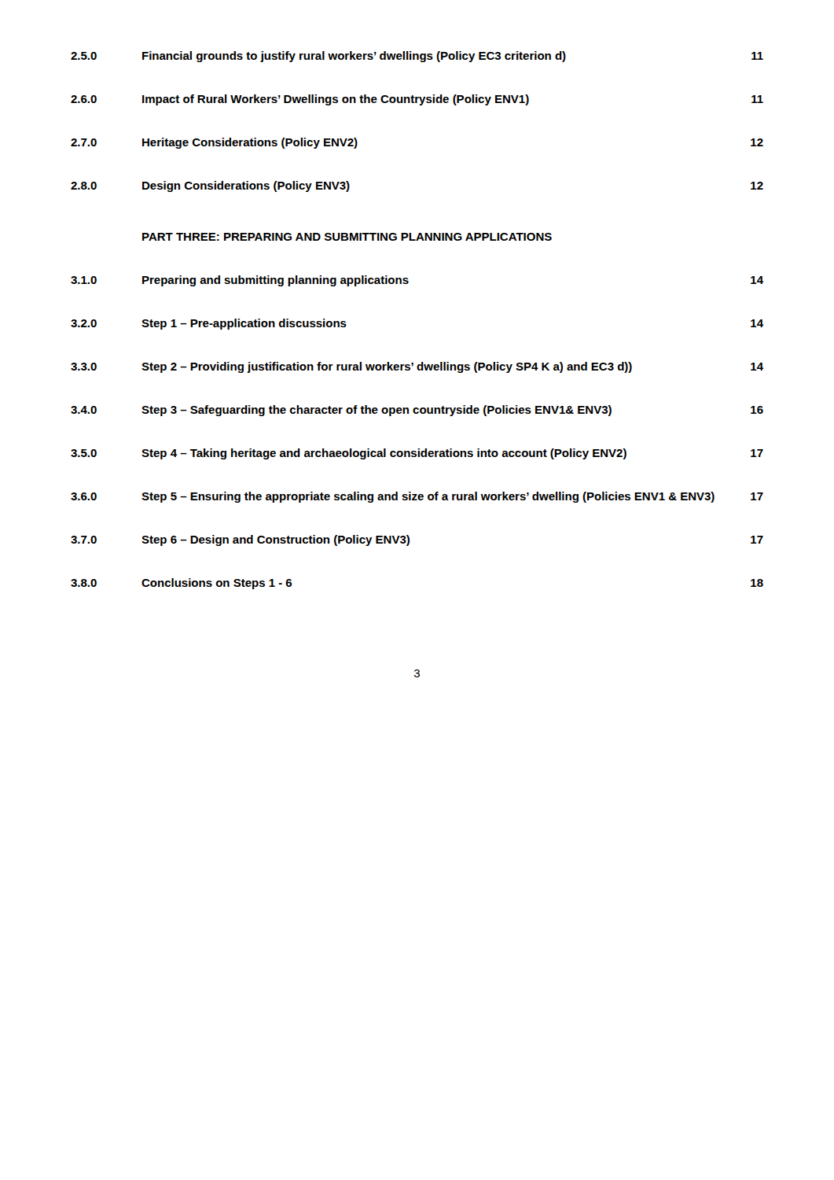| 2.5.0 | Financial grounds to justify rural workers’ dwellings (Policy EC3 criterion d) | 11 |
| 2.6.0 | Impact of Rural Workers’ Dwellings on the Countryside (Policy ENV1) | 11 |
| 2.7.0 | Heritage Considerations (Policy ENV2) | 12 |
| 2.8.0 | Design Considerations (Policy ENV3) | 12 |
| | PART THREE: PREPARING AND SUBMITTING PLANNING APPLICATIONS | |
| 3.1.0 | Preparing and submitting planning applications | 14 |
| 3.2.0 | Step 1 – Pre-application discussions | 14 |
| 3.3.0 | Step 2 – Providing justification for rural workers’ dwellings (Policy SP4 K a) and EC3 d)) | 14 |
| 3.4.0 | Step 3 – Safeguarding the character of the open countryside (Policies ENV1& ENV3) | 16 |
| 3.5.0 | Step 4 – Taking heritage and archaeological considerations into account (Policy ENV2) | 17 |
| 3.6.0 | Step 5 – Ensuring the appropriate scaling and size of a rural workers’ dwelling (Policies ENV1 & ENV3) | 17 |
| 3.7.0 | Step 6 – Design and Construction (Policy ENV3) | 17 |
| 3.8.0 | Conclusions on Steps 1 - 6 | 18 |
3